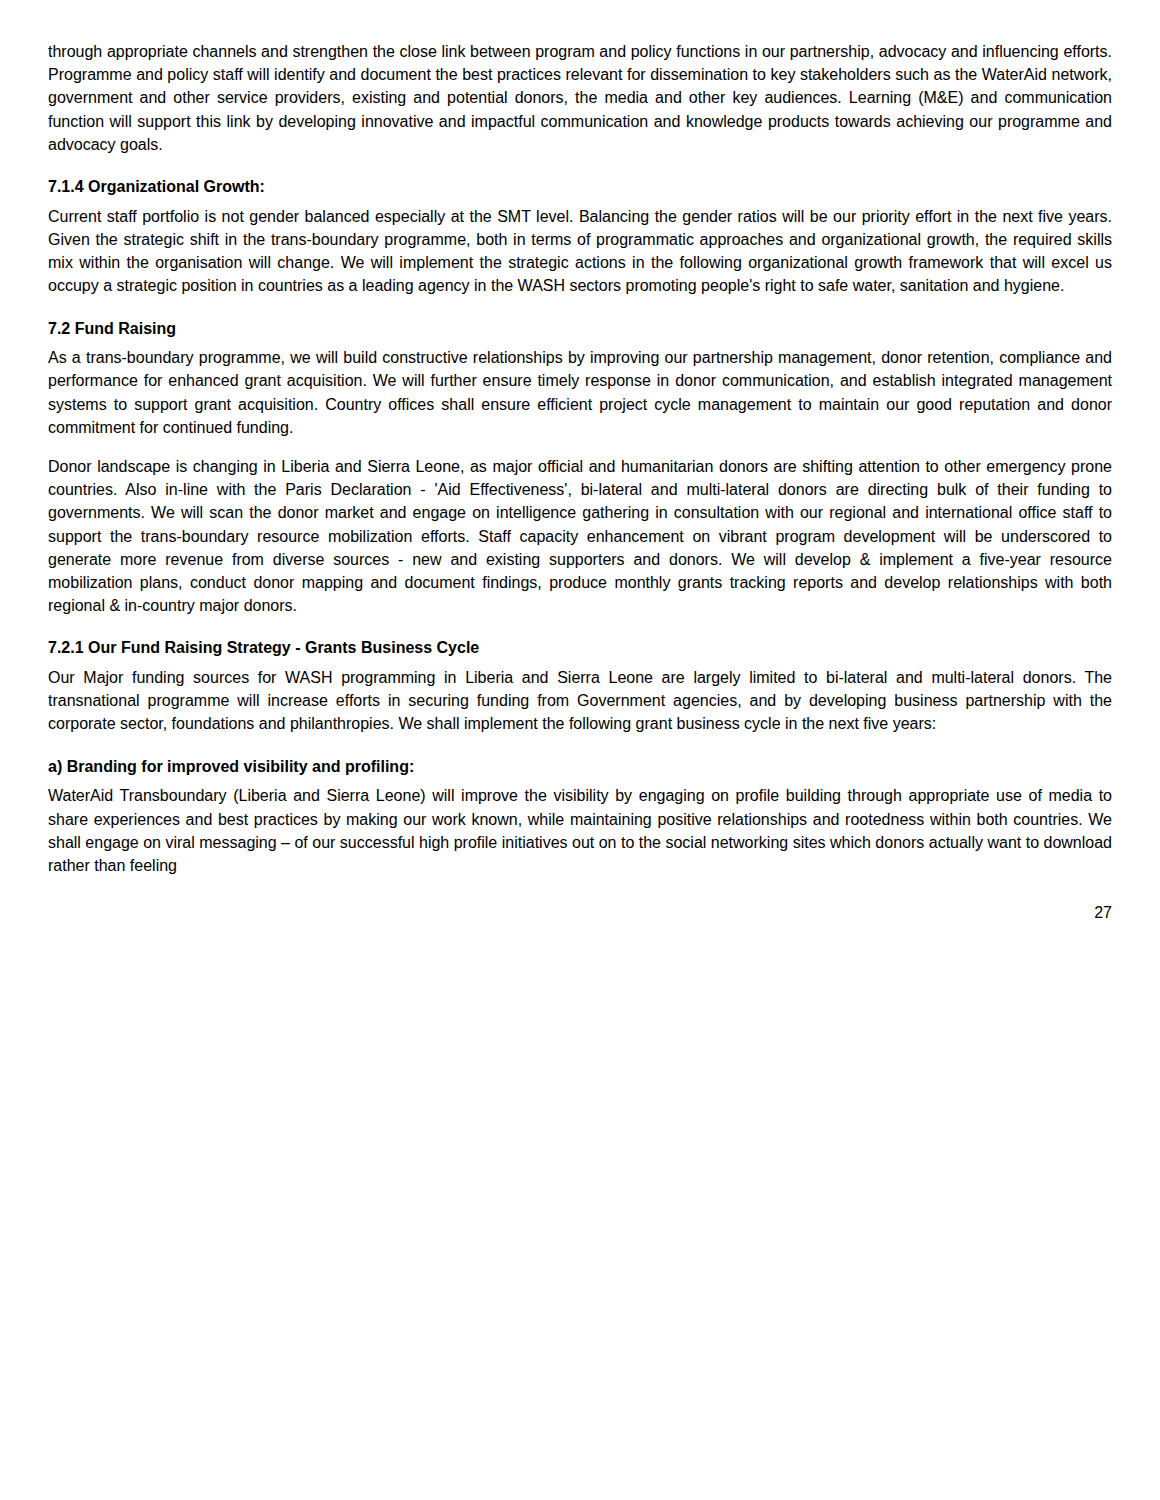through appropriate channels and strengthen the close link between program and policy functions in our partnership, advocacy and influencing efforts. Programme and policy staff will identify and document the best practices relevant for dissemination to key stakeholders such as the WaterAid network, government and other service providers, existing and potential donors, the media and other key audiences. Learning (M&E) and communication function will support this link by developing innovative and impactful communication and knowledge products towards achieving our programme and advocacy goals.
7.1.4 Organizational Growth:
Current staff portfolio is not gender balanced especially at the SMT level. Balancing the gender ratios will be our priority effort in the next five years. Given the strategic shift in the trans-boundary programme, both in terms of programmatic approaches and organizational growth, the required skills mix within the organisation will change. We will implement the strategic actions in the following organizational growth framework that will excel us occupy a strategic position in countries as a leading agency in the WASH sectors promoting people's right to safe water, sanitation and hygiene.
7.2 Fund Raising
As a trans-boundary programme, we will build constructive relationships by improving our partnership management, donor retention, compliance and performance for enhanced grant acquisition. We will further ensure timely response in donor communication, and establish integrated management systems to support grant acquisition. Country offices shall ensure efficient project cycle management to maintain our good reputation and donor commitment for continued funding.
Donor landscape is changing in Liberia and Sierra Leone, as major official and humanitarian donors are shifting attention to other emergency prone countries. Also in-line with the Paris Declaration - 'Aid Effectiveness', bi-lateral and multi-lateral donors are directing bulk of their funding to governments. We will scan the donor market and engage on intelligence gathering in consultation with our regional and international office staff to support the trans-boundary resource mobilization efforts. Staff capacity enhancement on vibrant program development will be underscored to generate more revenue from diverse sources - new and existing supporters and donors. We will develop & implement a five-year resource mobilization plans, conduct donor mapping and document findings, produce monthly grants tracking reports and develop relationships with both regional & in-country major donors.
7.2.1 Our Fund Raising Strategy - Grants Business Cycle
Our Major funding sources for WASH programming in Liberia and Sierra Leone are largely limited to bi-lateral and multi-lateral donors. The transnational programme will increase efforts in securing funding from Government agencies, and by developing business partnership with the corporate sector, foundations and philanthropies. We shall implement the following grant business cycle in the next five years:
a) Branding for improved visibility and profiling:
WaterAid Transboundary (Liberia and Sierra Leone) will improve the visibility by engaging on profile building through appropriate use of media to share experiences and best practices by making our work known, while maintaining positive relationships and rootedness within both countries. We shall engage on viral messaging – of our successful high profile initiatives out on to the social networking sites which donors actually want to download rather than feeling
27